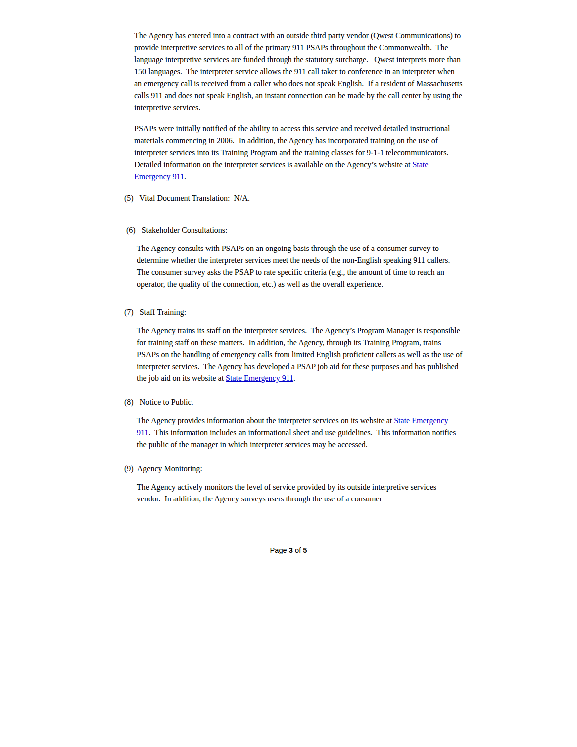The Agency has entered into a contract with an outside third party vendor (Qwest Communications) to provide interpretive services to all of the primary 911 PSAPs throughout the Commonwealth. The language interpretive services are funded through the statutory surcharge. Qwest interprets more than 150 languages. The interpreter service allows the 911 call taker to conference in an interpreter when an emergency call is received from a caller who does not speak English. If a resident of Massachusetts calls 911 and does not speak English, an instant connection can be made by the call center by using the interpretive services.
PSAPs were initially notified of the ability to access this service and received detailed instructional materials commencing in 2006. In addition, the Agency has incorporated training on the use of interpreter services into its Training Program and the training classes for 9-1-1 telecommunicators. Detailed information on the interpreter services is available on the Agency’s website at State Emergency 911.
(5) Vital Document Translation: N/A.
(6) Stakeholder Consultations:
The Agency consults with PSAPs on an ongoing basis through the use of a consumer survey to determine whether the interpreter services meet the needs of the non-English speaking 911 callers. The consumer survey asks the PSAP to rate specific criteria (e.g., the amount of time to reach an operator, the quality of the connection, etc.) as well as the overall experience.
(7) Staff Training:
The Agency trains its staff on the interpreter services. The Agency’s Program Manager is responsible for training staff on these matters. In addition, the Agency, through its Training Program, trains PSAPs on the handling of emergency calls from limited English proficient callers as well as the use of interpreter services. The Agency has developed a PSAP job aid for these purposes and has published the job aid on its website at State Emergency 911.
(8) Notice to Public.
The Agency provides information about the interpreter services on its website at State Emergency 911. This information includes an informational sheet and use guidelines. This information notifies the public of the manager in which interpreter services may be accessed.
(9) Agency Monitoring:
The Agency actively monitors the level of service provided by its outside interpretive services vendor. In addition, the Agency surveys users through the use of a consumer
Page 3 of 5